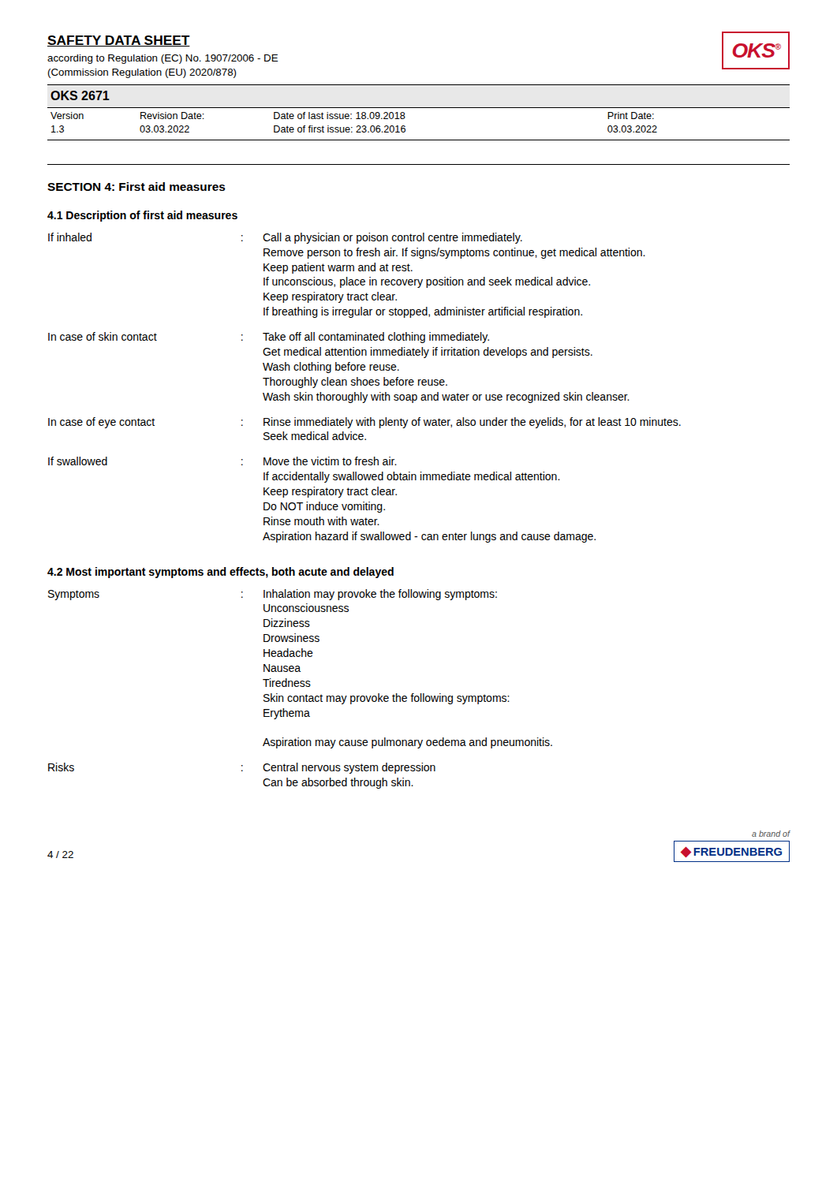SAFETY DATA SHEET
according to Regulation (EC) No. 1907/2006 - DE
(Commission Regulation (EU) 2020/878)
OKS®
OKS 2671
| Version 1.3 | Revision Date: 03.03.2022 | Date of last issue: 18.09.2018 Date of first issue: 23.06.2016 | Print Date: 03.03.2022 |
SECTION 4: First aid measures
4.1 Description of first aid measures
| If inhaled | : | Call a physician or poison control centre immediately. Remove person to fresh air. If signs/symptoms continue, get medical attention. Keep patient warm and at rest. If unconscious, place in recovery position and seek medical advice. Keep respiratory tract clear. If breathing is irregular or stopped, administer artificial respiration. |
| In case of skin contact | : | Take off all contaminated clothing immediately. Get medical attention immediately if irritation develops and persists. Wash clothing before reuse. Thoroughly clean shoes before reuse. Wash skin thoroughly with soap and water or use recognized skin cleanser. |
| In case of eye contact | : | Rinse immediately with plenty of water, also under the eyelids, for at least 10 minutes. Seek medical advice. |
| If swallowed | : | Move the victim to fresh air. If accidentally swallowed obtain immediate medical attention. Keep respiratory tract clear. Do NOT induce vomiting. Rinse mouth with water. Aspiration hazard if swallowed - can enter lungs and cause damage. |
4.2 Most important symptoms and effects, both acute and delayed
| Symptoms | : | Inhalation may provoke the following symptoms: Unconsciousness Dizziness Drowsiness Headache Nausea Tiredness Skin contact may provoke the following symptoms: Erythema Aspiration may cause pulmonary oedema and pneumonitis. |
| Risks | : | Central nervous system depression Can be absorbed through skin. |
4 / 22
a brand of
◆FREUDENBERG